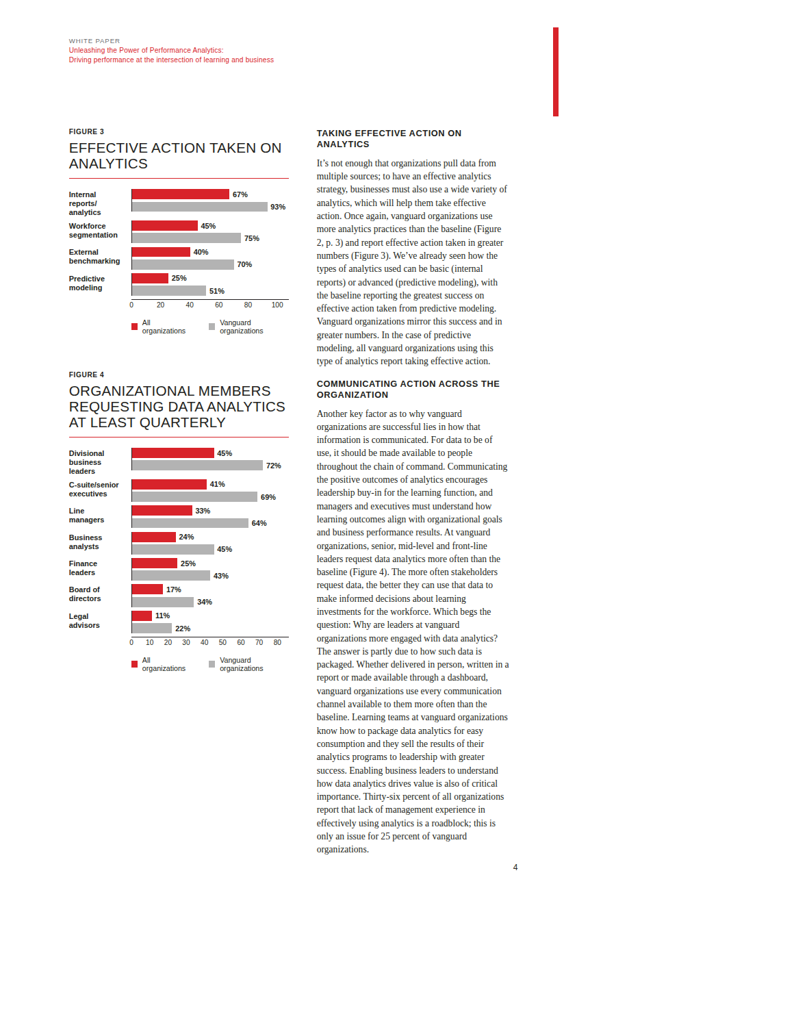WHITE PAPER
Unleashing the Power of Performance Analytics:
Driving performance at the intersection of learning and business
FIGURE 3
Effective action taken on analytics
Internal
reports/
analytics
67%
93%
Workforce
segmentation
45%
75%
External
benchmarking
40%
70%
Predictive
modeling
25%
51%
0 20 40 60 80 100
All organizations Vanguard organizations
FIGURE 4
Organizational members requesting data analytics at least quarterly
Divisional
business
leaders
45%
72%
C-suite/senior
executives
41%
69%
Line
managers
33%
64%
Business
analysts
24%
45%
Finance
leaders
25%
43%
Board of
directors
17%
34%
Legal
advisors
11%
22%
0 10 20 30 40 50 60 70 80
All organizations Vanguard organizations
Taking effective action on analytics
It’s not enough that organizations pull data from multiple sources; to have an effective analytics strategy, businesses must also use a wide variety of analytics, which will help them take effective action. Once again, vanguard organizations use more analytics practices than the baseline (Figure 2, p. 3) and report effective action taken in greater numbers (Figure 3). We’ve already seen how the types of analytics used can be basic (internal reports) or advanced (predictive modeling), with the baseline reporting the greatest success on effective action taken from predictive modeling. Vanguard organizations mirror this success and in greater numbers. In the case of predictive modeling, all vanguard organizations using this type of analytics report taking effective action.
Communicating action across the organization
Another key factor as to why vanguard organizations are successful lies in how that information is communicated. For data to be of use, it should be made available to people throughout the chain of command. Communicating the positive outcomes of analytics encourages leadership buy-in for the learning function, and managers and executives must understand how learning outcomes align with organizational goals and business performance results. At vanguard organizations, senior, mid-level and front-line leaders request data analytics more often than the baseline (Figure 4). The more often stakeholders request data, the better they can use that data to make informed decisions about learning investments for the workforce. Which begs the question: Why are leaders at vanguard organizations more engaged with data analytics? The answer is partly due to how such data is packaged. Whether delivered in person, written in a report or made available through a dashboard, vanguard organizations use every communication channel available to them more often than the baseline. Learning teams at vanguard organizations know how to package data analytics for easy consumption and they sell the results of their analytics programs to leadership with greater success. Enabling business leaders to understand how data analytics drives value is also of critical importance. Thirty-six percent of all organizations report that lack of management experience in effectively using analytics is a roadblock; this is only an issue for 25 percent of vanguard organizations.
4